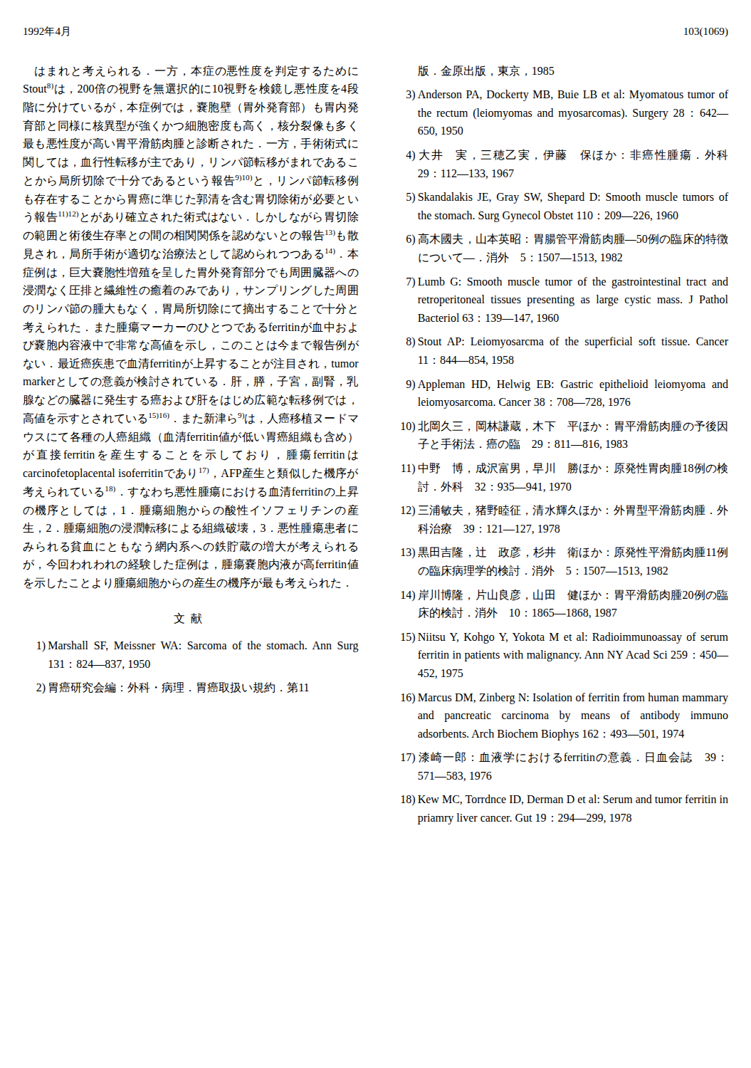1992年4月 103(1069)
はまれと考えられる．一方，本症の悪性度を判定するためにStout8)は，200倍の視野を無選択的に10視野を検鏡し悪性度を4段階に分けているが，本症例では，嚢胞壁（胃外発育部）も胃内発育部と同様に核異型が強くかつ細胞密度も高く，核分裂像も多く最も悪性度が高い胃平滑筋肉腫と診断された．一方，手術術式に関しては，血行性転移が主であり，リンパ節転移がまれであることから局所切除で十分であるという報告9)10)と，リンパ節転移例も存在することから胃癌に準じた郭清を含む胃切除術が必要という報告11)12)とがあり確立された術式はない．しかしながら胃切除の範囲と術後生存率との間の相関関係を認めないとの報告13)も散見され，局所手術が適切な治療法として認められつつある14)．本症例は，巨大嚢胞性増殖を呈した胃外発育部分でも周囲臓器への浸潤なく圧排と繊維性の癒着のみであり，サンプリングした周囲のリンパ節の腫大もなく，胃局所切除にて摘出することで十分と考えられた．また腫瘍マーカーのひとつであるferritinが血中および嚢胞内容液中で非常な高値を示し，このことは今まで報告例がない．最近癌疾患で血清ferritinが上昇することが注目され，tumor markerとしての意義が検討されている．肝，膵，子宮，副腎，乳腺などの臓器に発生する癌および肝をはじめ広範な転移例では，高値を示すとされている15)16)．また新津ら9)は，人癌移植ヌードマウスにて各種の人癌組織（血清ferritin値が低い胃癌組織も含め）が直接ferritinを産生することを示しており，腫瘍ferritinはcarcinofetoplacental isoferritinであり17)，AFP産生と類似した機序が考えられている18)．すなわち悪性腫瘍における血清ferritinの上昇の機序としては，1．腫瘍細胞からの酸性イソフェリチンの産生，2．腫瘍細胞の浸潤転移による組織破壊，3．悪性腫瘍患者にみられる貧血にともなう網内系への鉄貯蔵の増大が考えられるが，今回われわれの経験した症例は，腫瘍嚢胞内液が高ferritin値を示したことより腫瘍細胞からの産生の機序が最も考えられた．
文献
1) Marshall SF, Meissner WA: Sarcoma of the stomach. Ann Surg 131：824—837, 1950
2) 胃癌研究会編：外科・病理．胃癌取扱い規約．第11
版．金原出版，東京，1985
3) Anderson PA, Dockerty MB, Buie LB et al: Myomatous tumor of the rectum (leiomyomas and myosarcomas). Surgery 28：642—650, 1950
4) 大井　実，三穂乙実，伊藤　保ほか：非癌性腫瘍．外科　29：112—133, 1967
5) Skandalakis JE, Gray SW, Shepard D: Smooth muscle tumors of the stomach. Surg Gynecol Obstet 110：209—226, 1960
6) 高木國夫，山本英昭：胃腸管平滑筋肉腫—50例の臨床的特徴について—．消外　5：1507—1513, 1982
7) Lumb G: Smooth muscle tumor of the gastrointestinal tract and retroperitoneal tissues presenting as large cystic mass. J Pathol Bacteriol 63：139—147, 1960
8) Stout AP: Leiomyosarcma of the superficial soft tissue. Cancer 11：844—854, 1958
9) Appleman HD, Helwig EB: Gastric epithelioid leiomyoma and leiomyosarcoma. Cancer 38：708—728, 1976
10) 北岡久三，岡林謙蔵，木下　平ほか：胃平滑筋肉腫の予後因子と手術法．癌の臨　29：811—816, 1983
11) 中野　博，成沢富男，早川　勝ほか：原発性胃肉腫18例の検討．外科　32：935—941, 1970
12) 三浦敏夫，猪野睦征，清水輝久ほか：外胃型平滑筋肉腫．外科治療　39：121—127, 1978
13) 黒田吉隆，辻　政彦，杉井　衛ほか：原発性平滑筋肉腫11例の臨床病理学的検討．消外　5：1507—1513, 1982
14) 岸川博隆，片山良彦，山田　健ほか：胃平滑筋肉腫20例の臨床的検討．消外　10：1865—1868, 1987
15) Niitsu Y, Kohgo Y, Yokota M et al: Radioimmunoassay of serum ferritin in patients with malignancy. Ann NY Acad Sci 259：450—452, 1975
16) Marcus DM, Zinberg N: Isolation of ferritin from human mammary and pancreatic carcinoma by means of antibody immuno adsorbents. Arch Biochem Biophys 162：493—501, 1974
17) 漆崎一郎：血液学におけるferritinの意義．日血会誌　39：571—583, 1976
18) Kew MC, Torrdnce ID, Derman D et al: Serum and tumor ferritin in priamry liver cancer. Gut 19：294—299, 1978